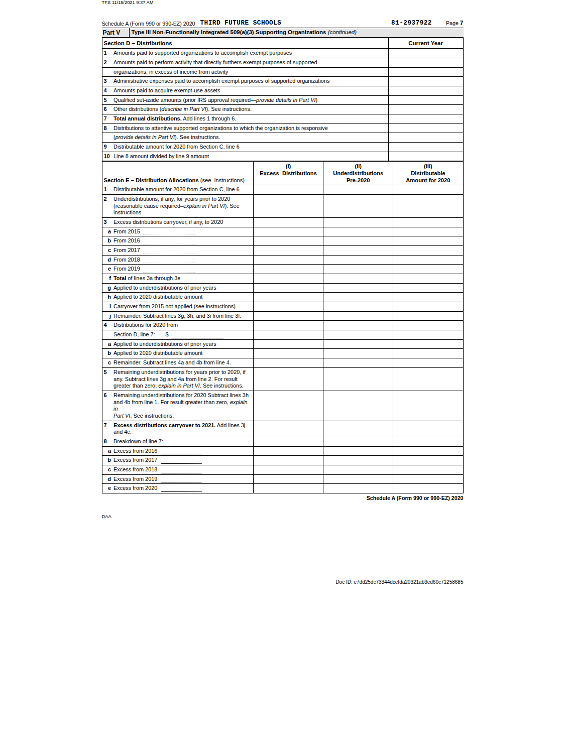TFS 11/15/2021 9:37 AM
Schedule A (Form 990 or 990-EZ) 2020 THIRD FUTURE SCHOOLS 81-2937922 Page 7
Part V
Type III Non-Functionally Integrated 509(a)(3) Supporting Organizations (continued)
| Section D – Distributions | Current Year |
| 1 | Amounts paid to supported organizations to accomplish exempt purposes | |
| 2 | Amounts paid to perform activity that directly furthers exempt purposes of supported | |
| | organizations, in excess of income from activity | |
| 3 | Administrative expenses paid to accomplish exempt purposes of supported organizations | |
| 4 | Amounts paid to acquire exempt-use assets | |
| 5 | Qualified set-aside amounts (prior IRS approval required— provide details in Part VI ) | |
| 6 | Other distributions ( describe in Part VI ). See instructions. | |
| 7 | Total annual distributions. Add lines 1 through 6. | |
| 8 | Distributions to attentive supported organizations to which the organization is responsive | |
| | ( provide details in Part VI ). See instructions. | |
| 9 | Distributable amount for 2020 from Section C, line 6 | |
| 10 | Line 8 amount divided by line 9 amount | |
| Section E – Distribution Allocations (see instructions) | (i) Excess Distributions | (ii) Underdistributions Pre-2020 | (iii) Distributable Amount for 2020 |
| 1 | Distributable amount for 2020 from Section C, line 6 | | | |
| 2 | Underdistributions, if any, for years prior to 2020 (reasonable cause required– explain in Part VI ). See instructions. | | | |
| 3 | Excess distributions carryover, if any, to 2020 | | | |
| a | From 2015 | | | |
| b | From 2016 | | | |
| c | From 2017 | | | |
| d | From 2018 | | | |
| e | From 2019 | | | |
| f | Total of lines 3a through 3e | | | |
| g | Applied to underdistributions of prior years | | | |
| h | Applied to 2020 distributable amount | | | |
| i | Carryover from 2015 not applied (see instructions) | | | |
| j | Remainder. Subtract lines 3g, 3h, and 3i from line 3f. | | | |
| 4 | Distributions for 2020 from | | | |
| | Section D, line 7: $ | | | |
| a | Applied to underdistributions of prior years | | | |
| b | Applied to 2020 distributable amount | | | |
| c | Remainder. Subtract lines 4a and 4b from line 4. | | | |
| 5 | Remaining underdistributions for years prior to 2020, if any. Subtract lines 3g and 4a from line 2. For result greater than zero, explain in Part VI . See instructions. | | | |
| 6 | Remaining underdistributions for 2020 Subtract lines 3h and 4b from line 1. For result greater than zero, explain in Part VI . See instructions. | | | |
| 7 | Excess distributions carryover to 2021. Add lines 3j and 4c. | | | |
| 8 | Breakdown of line 7: | | | |
| a | Excess from 2016 | | | |
| b | Excess from 2017 | | | |
| c | Excess from 2018 | | | |
| d | Excess from 2019 | | | |
| e | Excess from 2020 | | | |
Schedule A (Form 990 or 990-EZ) 2020
DAA
Doc ID: e7dd25dc73344dcefda20321ab3ed60c71258685